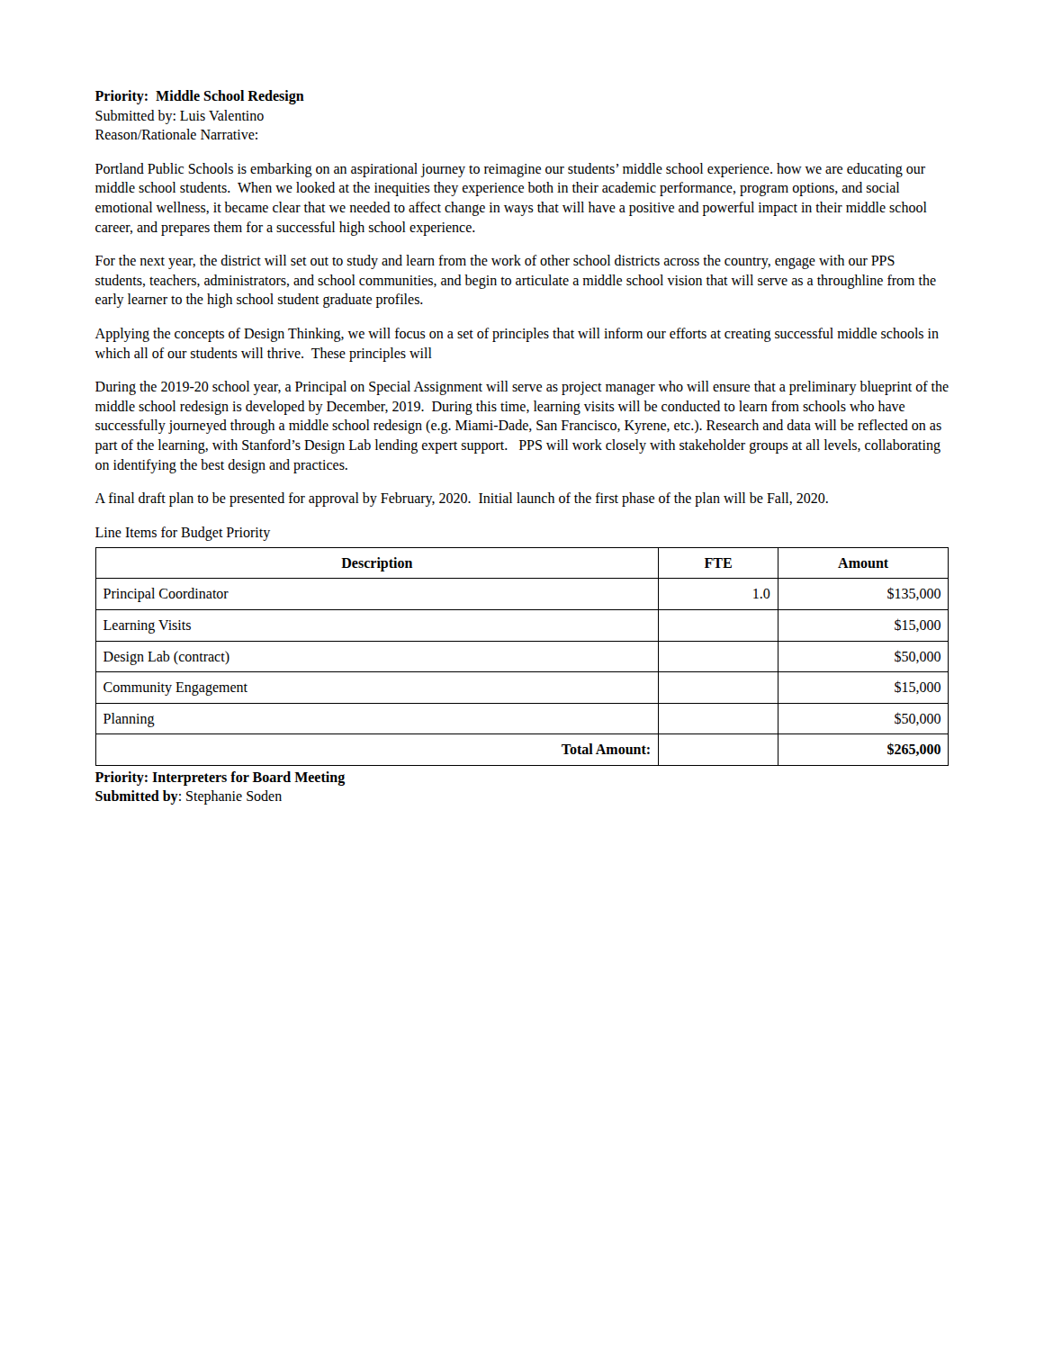Priority: Middle School Redesign
Submitted by: Luis Valentino
Reason/Rationale Narrative:
Portland Public Schools is embarking on an aspirational journey to reimagine our students’ middle school experience. how we are educating our middle school students. When we looked at the inequities they experience both in their academic performance, program options, and social emotional wellness, it became clear that we needed to affect change in ways that will have a positive and powerful impact in their middle school career, and prepares them for a successful high school experience.
For the next year, the district will set out to study and learn from the work of other school districts across the country, engage with our PPS students, teachers, administrators, and school communities, and begin to articulate a middle school vision that will serve as a throughline from the early learner to the high school student graduate profiles.
Applying the concepts of Design Thinking, we will focus on a set of principles that will inform our efforts at creating successful middle schools in which all of our students will thrive. These principles will
During the 2019-20 school year, a Principal on Special Assignment will serve as project manager who will ensure that a preliminary blueprint of the middle school redesign is developed by December, 2019. During this time, learning visits will be conducted to learn from schools who have successfully journeyed through a middle school redesign (e.g. Miami-Dade, San Francisco, Kyrene, etc.). Research and data will be reflected on as part of the learning, with Stanford’s Design Lab lending expert support. PPS will work closely with stakeholder groups at all levels, collaborating on identifying the best design and practices.
A final draft plan to be presented for approval by February, 2020. Initial launch of the first phase of the plan will be Fall, 2020.
Line Items for Budget Priority
| Description | FTE | Amount |
| --- | --- | --- |
| Principal Coordinator | 1.0 | $135,000 |
| Learning Visits | | $15,000 |
| Design Lab (contract) | | $50,000 |
| Community Engagement | | $15,000 |
| Planning | | $50,000 |
| Total Amount: | | $265,000 |
Priority: Interpreters for Board Meeting
Submitted by: Stephanie Soden